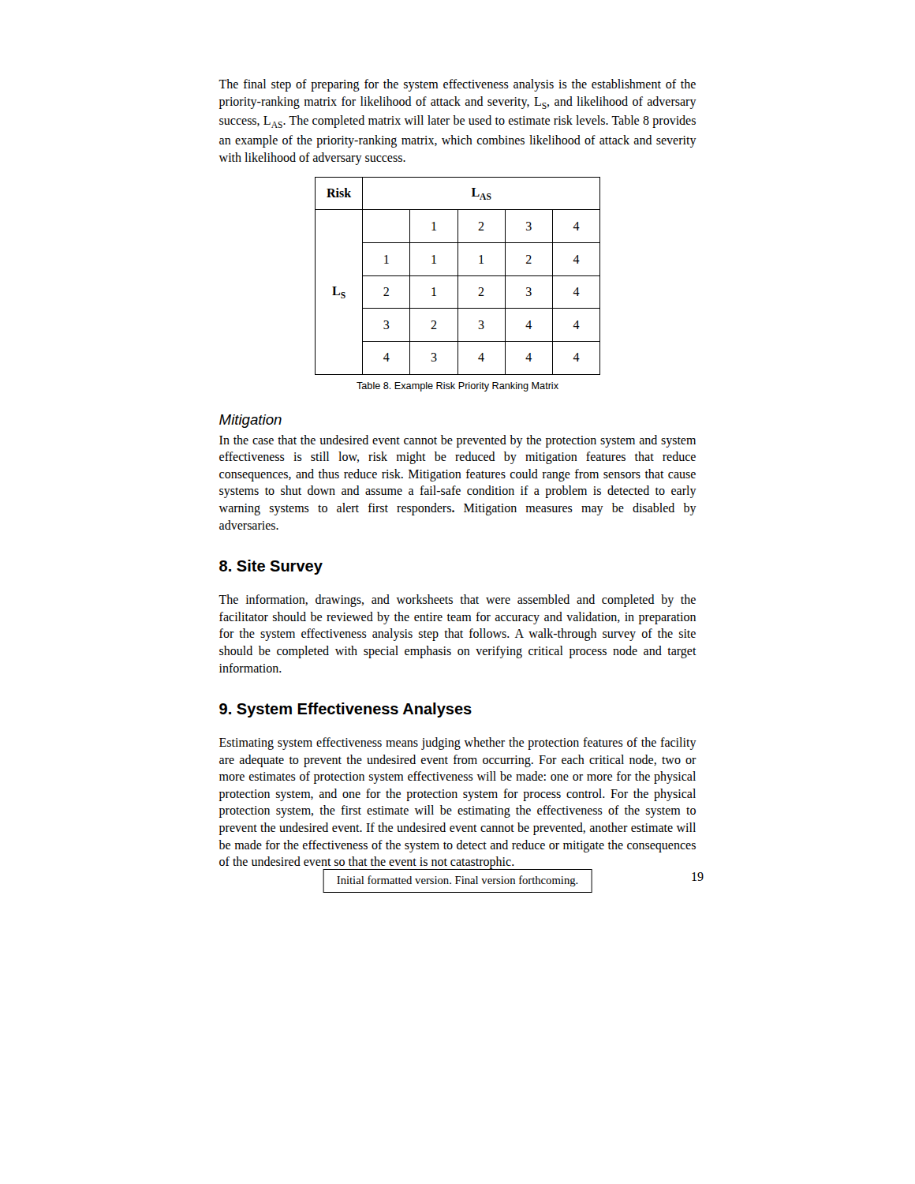The final step of preparing for the system effectiveness analysis is the establishment of the priority-ranking matrix for likelihood of attack and severity, LS, and likelihood of adversary success, LAS. The completed matrix will later be used to estimate risk levels. Table 8 provides an example of the priority-ranking matrix, which combines likelihood of attack and severity with likelihood of adversary success.
| Risk | L AS |
| --- | --- |
| L S | | 1 | 2 | 3 | 4 |
| 1 | 1 | 1 | 2 | 4 |
| 2 | 1 | 2 | 3 | 4 |
| 3 | 2 | 3 | 4 | 4 |
| 4 | 3 | 4 | 4 | 4 |
Table 8. Example Risk Priority Ranking Matrix
Mitigation
In the case that the undesired event cannot be prevented by the protection system and system effectiveness is still low, risk might be reduced by mitigation features that reduce consequences, and thus reduce risk. Mitigation features could range from sensors that cause systems to shut down and assume a fail-safe condition if a problem is detected to early warning systems to alert first responders. Mitigation measures may be disabled by adversaries.
8. Site Survey
The information, drawings, and worksheets that were assembled and completed by the facilitator should be reviewed by the entire team for accuracy and validation, in preparation for the system effectiveness analysis step that follows. A walk-through survey of the site should be completed with special emphasis on verifying critical process node and target information.
9. System Effectiveness Analyses
Estimating system effectiveness means judging whether the protection features of the facility are adequate to prevent the undesired event from occurring. For each critical node, two or more estimates of protection system effectiveness will be made: one or more for the physical protection system, and one for the protection system for process control. For the physical protection system, the first estimate will be estimating the effectiveness of the system to prevent the undesired event. If the undesired event cannot be prevented, another estimate will be made for the effectiveness of the system to detect and reduce or mitigate the consequences of the undesired event so that the event is not catastrophic.
Initial formatted version. Final version forthcoming.
19